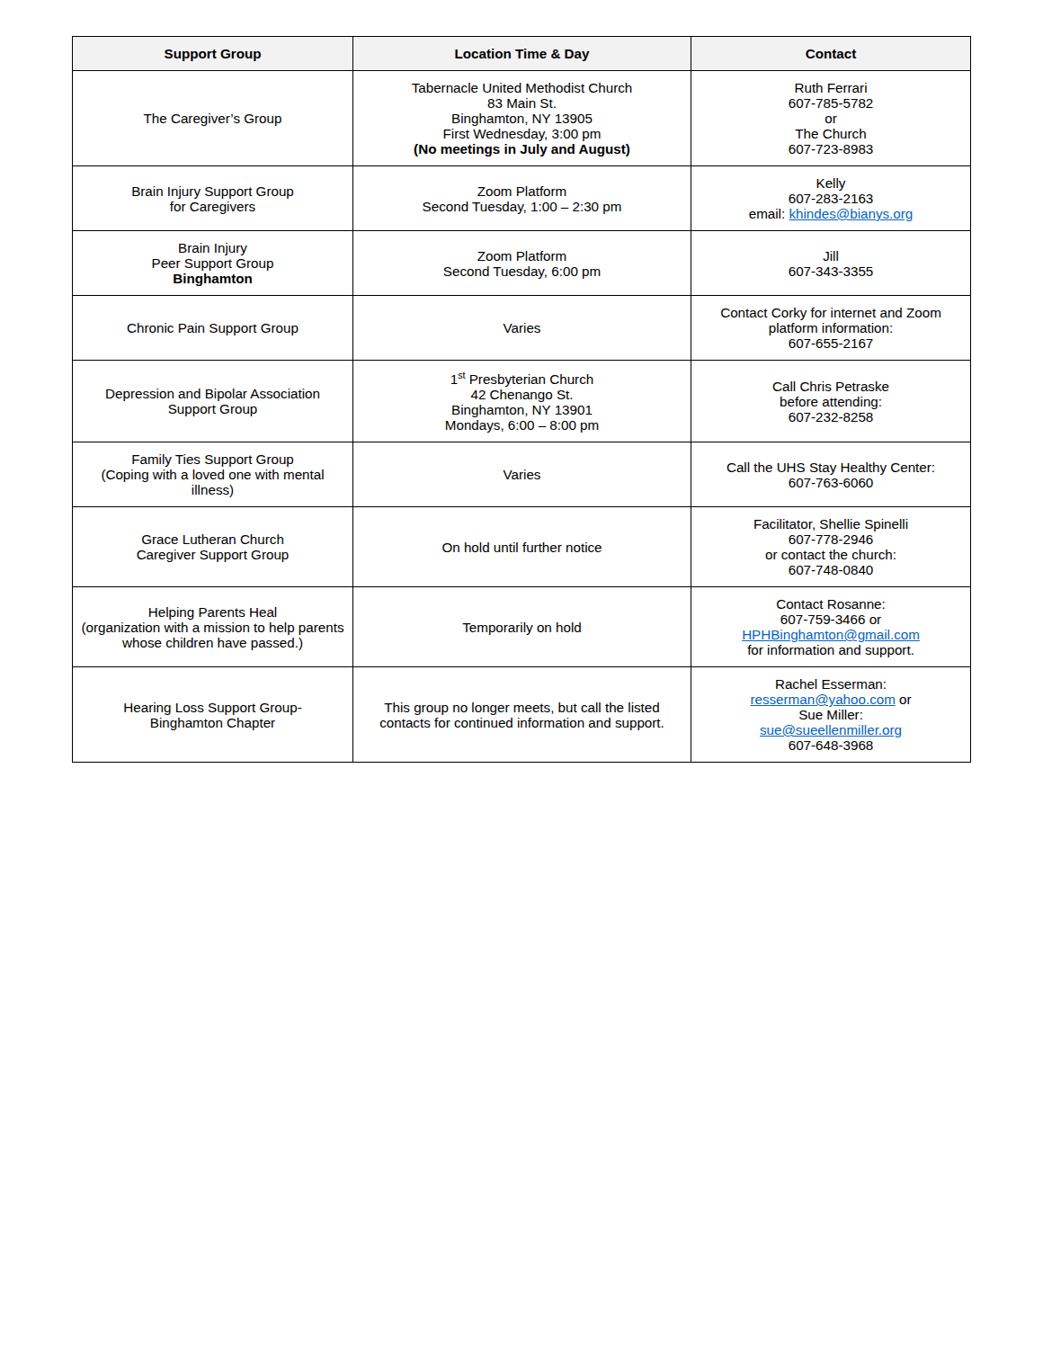| Support Group | Location Time & Day | Contact |
| --- | --- | --- |
| The Caregiver’s Group | Tabernacle United Methodist Church 83 Main St. Binghamton, NY 13905 First Wednesday, 3:00 pm (No meetings in July and August) | Ruth Ferrari 607-785-5782 or The Church 607-723-8983 |
| Brain Injury Support Group for Caregivers | Zoom Platform Second Tuesday, 1:00 – 2:30 pm | Kelly 607-283-2163 email: khindes@bianys.org |
| Brain Injury Peer Support Group Binghamton | Zoom Platform Second Tuesday, 6:00 pm | Jill 607-343-3355 |
| Chronic Pain Support Group | Varies | Contact Corky for internet and Zoom platform information: 607-655-2167 |
| Depression and Bipolar Association Support Group | 1 st Presbyterian Church 42 Chenango St. Binghamton, NY 13901 Mondays, 6:00 – 8:00 pm | Call Chris Petraske before attending: 607-232-8258 |
| Family Ties Support Group (Coping with a loved one with mental illness) | Varies | Call the UHS Stay Healthy Center: 607-763-6060 |
| Grace Lutheran Church Caregiver Support Group | On hold until further notice | Facilitator, Shellie Spinelli 607-778-2946 or contact the church: 607-748-0840 |
| Helping Parents Heal (organization with a mission to help parents whose children have passed.) | Temporarily on hold | Contact Rosanne: 607-759-3466 or HPHBinghamton@gmail.com for information and support. |
| Hearing Loss Support Group- Binghamton Chapter | This group no longer meets, but call the listed contacts for continued information and support. | Rachel Esserman: resserman@yahoo.com or Sue Miller: sue@sueellenmiller.org 607-648-3968 |